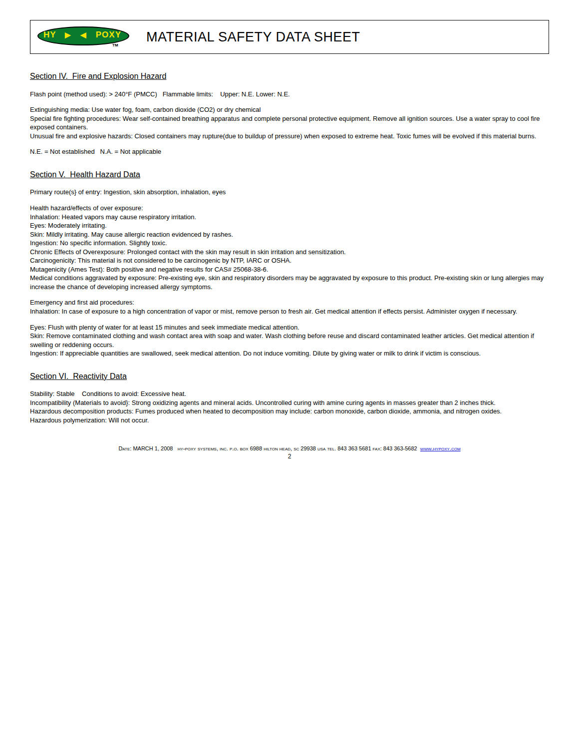HY▶◀POXY
TM
MATERIAL SAFETY DATA SHEET
Section IV. Fire and Explosion Hazard
Flash point (method used): > 240°F (PMCC) Flammable limits: Upper: N.E. Lower: N.E.
Extinguishing media: Use water fog, foam, carbon dioxide (CO2) or dry chemical
Special fire fighting procedures: Wear self-contained breathing apparatus and complete personal protective equipment. Remove all ignition sources. Use a water spray to cool fire exposed containers.
Unusual fire and explosive hazards: Closed containers may rupture(due to buildup of pressure) when exposed to extreme heat. Toxic fumes will be evolved if this material burns.
N.E. = Not established N.A. = Not applicable
Section V. Health Hazard Data
Primary route(s} of entry: Ingestion, skin absorption, inhalation, eyes
Health hazard/effects of over exposure:
Inhalation: Heated vapors may cause respiratory irritation.
Eyes: Moderately irritating.
Skin: Mildly irritating. May cause allergic reaction evidenced by rashes.
Ingestion: No specific information. Slightly toxic.
Chronic Effects of Overexposure: Prolonged contact with the skin may result in skin irritation and sensitization.
Carcinogenicity: This material is not considered to be carcinogenic by NTP, IARC or OSHA.
Mutagenicity (Ames Test): Both positive and negative results for CAS# 25068-38-6.
Medical conditions aggravated by exposure: Pre-existing eye, skin and respiratory disorders may be aggravated by exposure to this product. Pre-existing skin or lung allergies may increase the chance of developing increased allergy symptoms.
Emergency and first aid procedures:
Inhalation: In case of exposure to a high concentration of vapor or mist, remove person to fresh air. Get medical attention if effects persist. Administer oxygen if necessary.
Eyes: Flush with plenty of water for at least 15 minutes and seek immediate medical attention.
Skin: Remove contaminated clothing and wash contact area with soap and water. Wash clothing before reuse and discard contaminated leather articles. Get medical attention if swelling or reddening occurs.
Ingestion: If appreciable quantities are swallowed, seek medical attention. Do not induce vomiting. Dilute by giving water or milk to drink if victim is conscious.
Section VI. Reactivity Data
Stability: Stable Conditions to avoid: Excessive heat.
Incompatibility (Materials to avoid}: Strong oxidizing agents and mineral acids. Uncontrolled curing with amine curing agents in masses greater than 2 inches thick.
Hazardous decomposition products: Fumes produced when heated to decomposition may include: carbon monoxide, carbon dioxide, ammonia, and nitrogen oxides.
Hazardous polymerization: Will not occur.
Date: MARCH 1, 2008 hy-poxy systems, inc. p.o. box 6988 hilton head, sc 29938 usa tel. 843 363 5681 fax: 843 363-5682 www.hypoxy.com
2